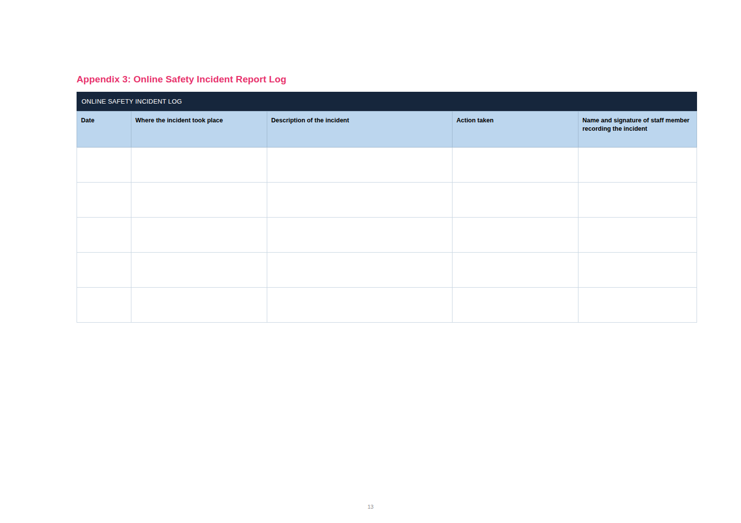Appendix 3: Online Safety Incident Report Log
ONLINE SAFETY INCIDENT LOG
| Date | Where the incident took place | Description of the incident | Action taken | Name and signature of staff member recording the incident |
| --- | --- | --- | --- | --- |
13